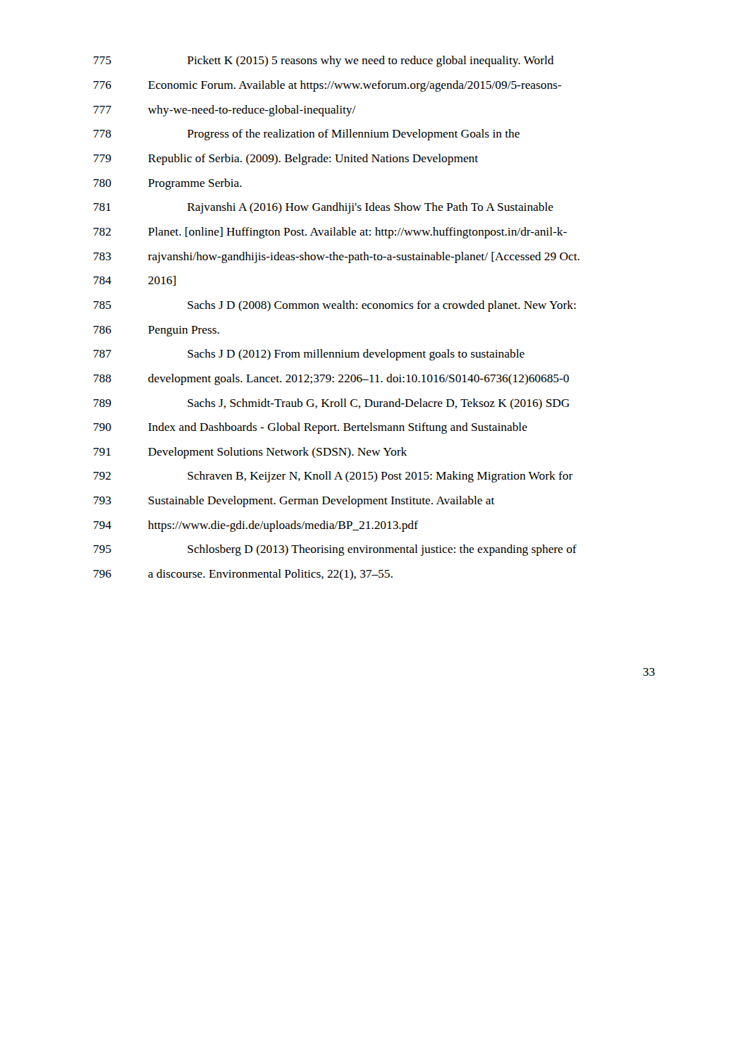775 Pickett K (2015) 5 reasons why we need to reduce global inequality. World
776 Economic Forum. Available at https://www.weforum.org/agenda/2015/09/5-reasons-
777 why-we-need-to-reduce-global-inequality/
778 Progress of the realization of Millennium Development Goals in the
779 Republic of Serbia. (2009). Belgrade: United Nations Development
780 Programme Serbia.
781 Rajvanshi A (2016) How Gandhiji's Ideas Show The Path To A Sustainable
782 Planet. [online] Huffington Post. Available at: http://www.huffingtonpost.in/dr-anil-k-
783 rajvanshi/how-gandhijis-ideas-show-the-path-to-a-sustainable-planet/ [Accessed 29 Oct.
7842016]
785 Sachs J D (2008) Common wealth: economics for a crowded planet. New York:
786 Penguin Press.
787 Sachs J D (2012) From millennium development goals to sustainable
788 development goals. Lancet. 2012;379: 2206–11. doi:10.1016/S0140-6736(12)60685-0
789 Sachs J, Schmidt-Traub G, Kroll C, Durand-Delacre D, Teksoz K (2016) SDG
790 Index and Dashboards - Global Report. Bertelsmann Stiftung and Sustainable
791 Development Solutions Network (SDSN). New York
792 Schraven B, Keijzer N, Knoll A (2015) Post 2015: Making Migration Work for
793 Sustainable Development. German Development Institute. Available at
794 https://www.die-gdi.de/uploads/media/BP_21.2013.pdf
795 Schlosberg D (2013) Theorising environmental justice: the expanding sphere of
796 a discourse. Environmental Politics, 22(1), 37–55.
33